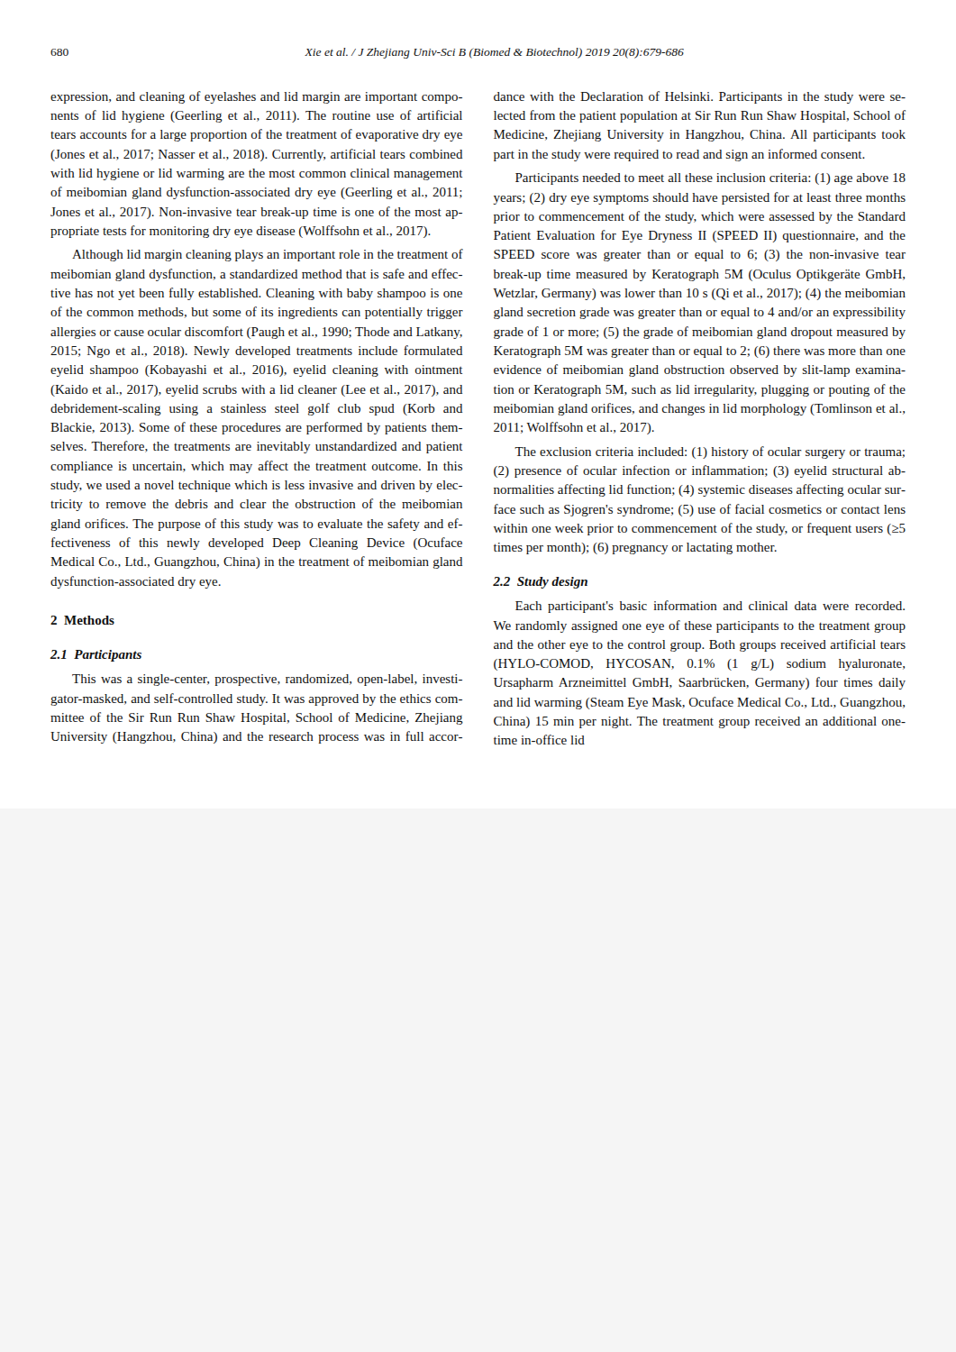680 Xie et al. / J Zhejiang Univ-Sci B (Biomed & Biotechnol) 2019 20(8):679-686
expression, and cleaning of eyelashes and lid margin are important components of lid hygiene (Geerling et al., 2011). The routine use of artificial tears accounts for a large proportion of the treatment of evaporative dry eye (Jones et al., 2017; Nasser et al., 2018). Currently, artificial tears combined with lid hygiene or lid warming are the most common clinical management of meibomian gland dysfunction-associated dry eye (Geerling et al., 2011; Jones et al., 2017). Non-invasive tear break-up time is one of the most appropriate tests for monitoring dry eye disease (Wolffsohn et al., 2017).
Although lid margin cleaning plays an important role in the treatment of meibomian gland dysfunction, a standardized method that is safe and effective has not yet been fully established. Cleaning with baby shampoo is one of the common methods, but some of its ingredients can potentially trigger allergies or cause ocular discomfort (Paugh et al., 1990; Thode and Latkany, 2015; Ngo et al., 2018). Newly developed treatments include formulated eyelid shampoo (Kobayashi et al., 2016), eyelid cleaning with ointment (Kaido et al., 2017), eyelid scrubs with a lid cleaner (Lee et al., 2017), and debridement-scaling using a stainless steel golf club spud (Korb and Blackie, 2013). Some of these procedures are performed by patients themselves. Therefore, the treatments are inevitably unstandardized and patient compliance is uncertain, which may affect the treatment outcome. In this study, we used a novel technique which is less invasive and driven by electricity to remove the debris and clear the obstruction of the meibomian gland orifices. The purpose of this study was to evaluate the safety and effectiveness of this newly developed Deep Cleaning Device (Ocuface Medical Co., Ltd., Guangzhou, China) in the treatment of meibomian gland dysfunction-associated dry eye.
2 Methods
2.1 Participants
This was a single-center, prospective, randomized, open-label, investigator-masked, and self-controlled study. It was approved by the ethics committee of the Sir Run Run Shaw Hospital, School of Medicine, Zhejiang University (Hangzhou, China) and the research process was in full accordance with the Declaration of Helsinki. Participants in the study were selected from the patient population at Sir Run Run Shaw Hospital, School of Medicine, Zhejiang University in Hangzhou, China. All participants took part in the study were required to read and sign an informed consent.
Participants needed to meet all these inclusion criteria: (1) age above 18 years; (2) dry eye symptoms should have persisted for at least three months prior to commencement of the study, which were assessed by the Standard Patient Evaluation for Eye Dryness II (SPEED II) questionnaire, and the SPEED score was greater than or equal to 6; (3) the non-invasive tear break-up time measured by Keratograph 5M (Oculus Optikgeräte GmbH, Wetzlar, Germany) was lower than 10 s (Qi et al., 2017); (4) the meibomian gland secretion grade was greater than or equal to 4 and/or an expressibility grade of 1 or more; (5) the grade of meibomian gland dropout measured by Keratograph 5M was greater than or equal to 2; (6) there was more than one evidence of meibomian gland obstruction observed by slit-lamp examination or Keratograph 5M, such as lid irregularity, plugging or pouting of the meibomian gland orifices, and changes in lid morphology (Tomlinson et al., 2011; Wolffsohn et al., 2017).
The exclusion criteria included: (1) history of ocular surgery or trauma; (2) presence of ocular infection or inflammation; (3) eyelid structural abnormalities affecting lid function; (4) systemic diseases affecting ocular surface such as Sjogren's syndrome; (5) use of facial cosmetics or contact lens within one week prior to commencement of the study, or frequent users (≥5 times per month); (6) pregnancy or lactating mother.
2.2 Study design
Each participant's basic information and clinical data were recorded. We randomly assigned one eye of these participants to the treatment group and the other eye to the control group. Both groups received artificial tears (HYLO-COMOD, HYCOSAN, 0.1% (1 g/L) sodium hyaluronate, Ursapharm Arzneimittel GmbH, Saarbrücken, Germany) four times daily and lid warming (Steam Eye Mask, Ocuface Medical Co., Ltd., Guangzhou, China) 15 min per night. The treatment group received an additional one-time in-office lid